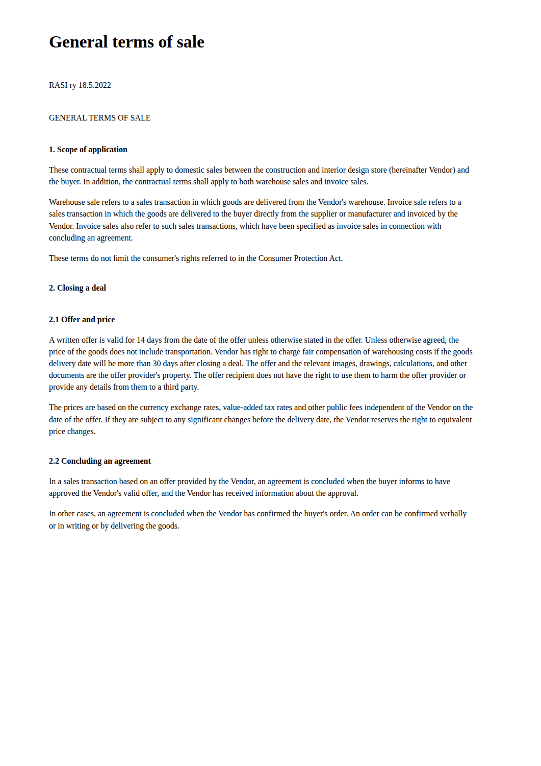General terms of sale
RASI ry 18.5.2022
GENERAL TERMS OF SALE
1. Scope of application
These contractual terms shall apply to domestic sales between the construction and interior design store (hereinafter Vendor) and the buyer. In addition, the contractual terms shall apply to both warehouse sales and invoice sales.
Warehouse sale refers to a sales transaction in which goods are delivered from the Vendor's warehouse. Invoice sale refers to a sales transaction in which the goods are delivered to the buyer directly from the supplier or manufacturer and invoiced by the Vendor. Invoice sales also refer to such sales transactions, which have been specified as invoice sales in connection with concluding an agreement.
These terms do not limit the consumer's rights referred to in the Consumer Protection Act.
2. Closing a deal
2.1 Offer and price
A written offer is valid for 14 days from the date of the offer unless otherwise stated in the offer. Unless otherwise agreed, the price of the goods does not include transportation. Vendor has right to charge fair compensation of warehousing costs if the goods delivery date will be more than 30 days after closing a deal. The offer and the relevant images, drawings, calculations, and other documents are the offer provider's property. The offer recipient does not have the right to use them to harm the offer provider or provide any details from them to a third party.
The prices are based on the currency exchange rates, value-added tax rates and other public fees independent of the Vendor on the date of the offer. If they are subject to any significant changes before the delivery date, the Vendor reserves the right to equivalent price changes.
2.2 Concluding an agreement
In a sales transaction based on an offer provided by the Vendor, an agreement is concluded when the buyer informs to have approved the Vendor's valid offer, and the Vendor has received information about the approval.
In other cases, an agreement is concluded when the Vendor has confirmed the buyer's order. An order can be confirmed verbally or in writing or by delivering the goods.